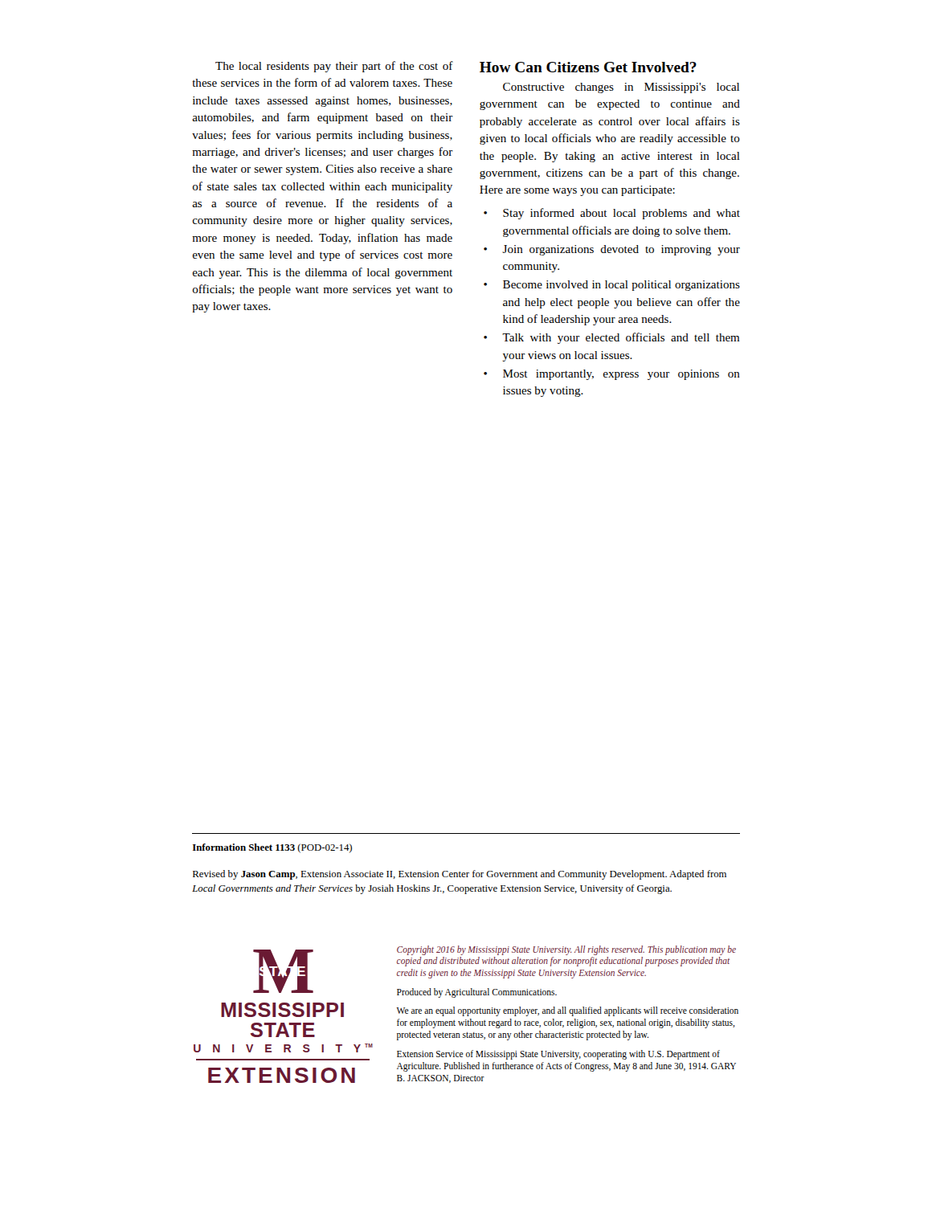The local residents pay their part of the cost of these services in the form of ad valorem taxes. These include taxes assessed against homes, businesses, automobiles, and farm equipment based on their values; fees for various permits including business, marriage, and driver's licenses; and user charges for the water or sewer system. Cities also receive a share of state sales tax collected within each municipality as a source of revenue. If the residents of a community desire more or higher quality services, more money is needed. Today, inflation has made even the same level and type of services cost more each year. This is the dilemma of local government officials; the people want more services yet want to pay lower taxes.
How Can Citizens Get Involved?
Constructive changes in Mississippi's local government can be expected to continue and probably accelerate as control over local affairs is given to local officials who are readily accessible to the people. By taking an active interest in local government, citizens can be a part of this change. Here are some ways you can participate:
Stay informed about local problems and what governmental officials are doing to solve them.
Join organizations devoted to improving your community.
Become involved in local political organizations and help elect people you believe can offer the kind of leadership your area needs.
Talk with your elected officials and tell them your views on local issues.
Most importantly, express your opinions on issues by voting.
Information Sheet 1133 (POD-02-14)
Revised by Jason Camp, Extension Associate II, Extension Center for Government and Community Development. Adapted from Local Governments and Their Services by Josiah Hoskins Jr., Cooperative Extension Service, University of Georgia.
MSTATE
MISSISSIPPI STATE
U N I V E R S I T YTM
EXTENSION
Copyright 2016 by Mississippi State University. All rights reserved. This publication may be copied and distributed without alteration for nonprofit educational purposes provided that credit is given to the Mississippi State University Extension Service.
Produced by Agricultural Communications.
We are an equal opportunity employer, and all qualified applicants will receive consideration for employment without regard to race, color, religion, sex, national origin, disability status, protected veteran status, or any other characteristic protected by law.
Extension Service of Mississippi State University, cooperating with U.S. Department of Agriculture. Published in furtherance of Acts of Congress, May 8 and June 30, 1914. GARY B. JACKSON, Director